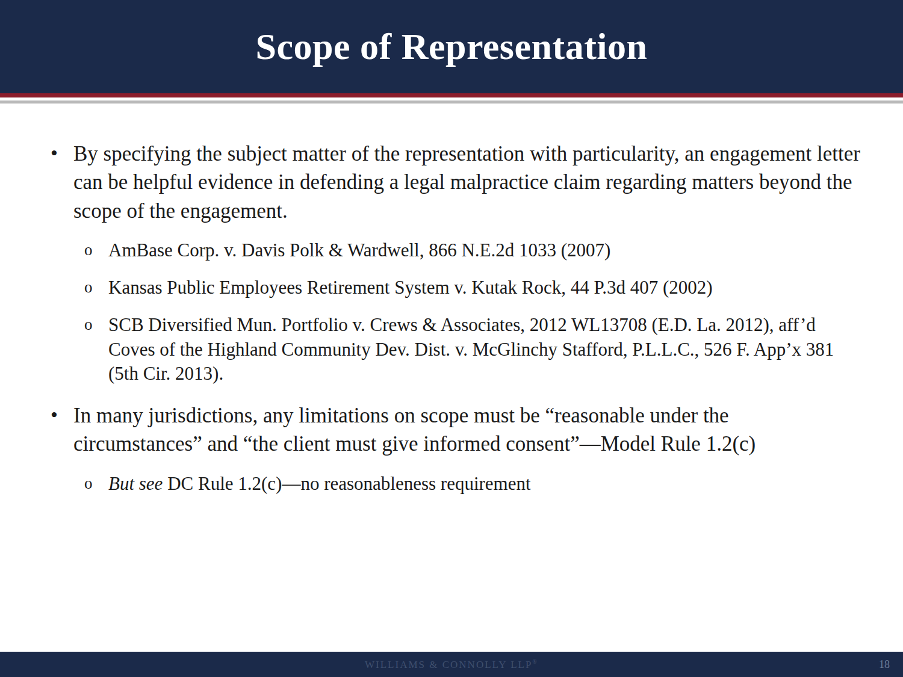Scope of Representation
By specifying the subject matter of the representation with particularity, an engagement letter can be helpful evidence in defending a legal malpractice claim regarding matters beyond the scope of the engagement.
AmBase Corp. v. Davis Polk & Wardwell, 866 N.E.2d 1033 (2007)
Kansas Public Employees Retirement System v. Kutak Rock, 44 P.3d 407 (2002)
SCB Diversified Mun. Portfolio v. Crews & Associates, 2012 WL13708 (E.D. La. 2012), aff’d Coves of the Highland Community Dev. Dist. v. McGlinchy Stafford, P.L.L.C., 526 F. App’x 381 (5th Cir. 2013).
In many jurisdictions, any limitations on scope must be “reasonable under the circumstances” and “the client must give informed consent”—Model Rule 1.2(c)
But see DC Rule 1.2(c)—no reasonableness requirement
WILLIAMS & CONNOLLY LLP® 18